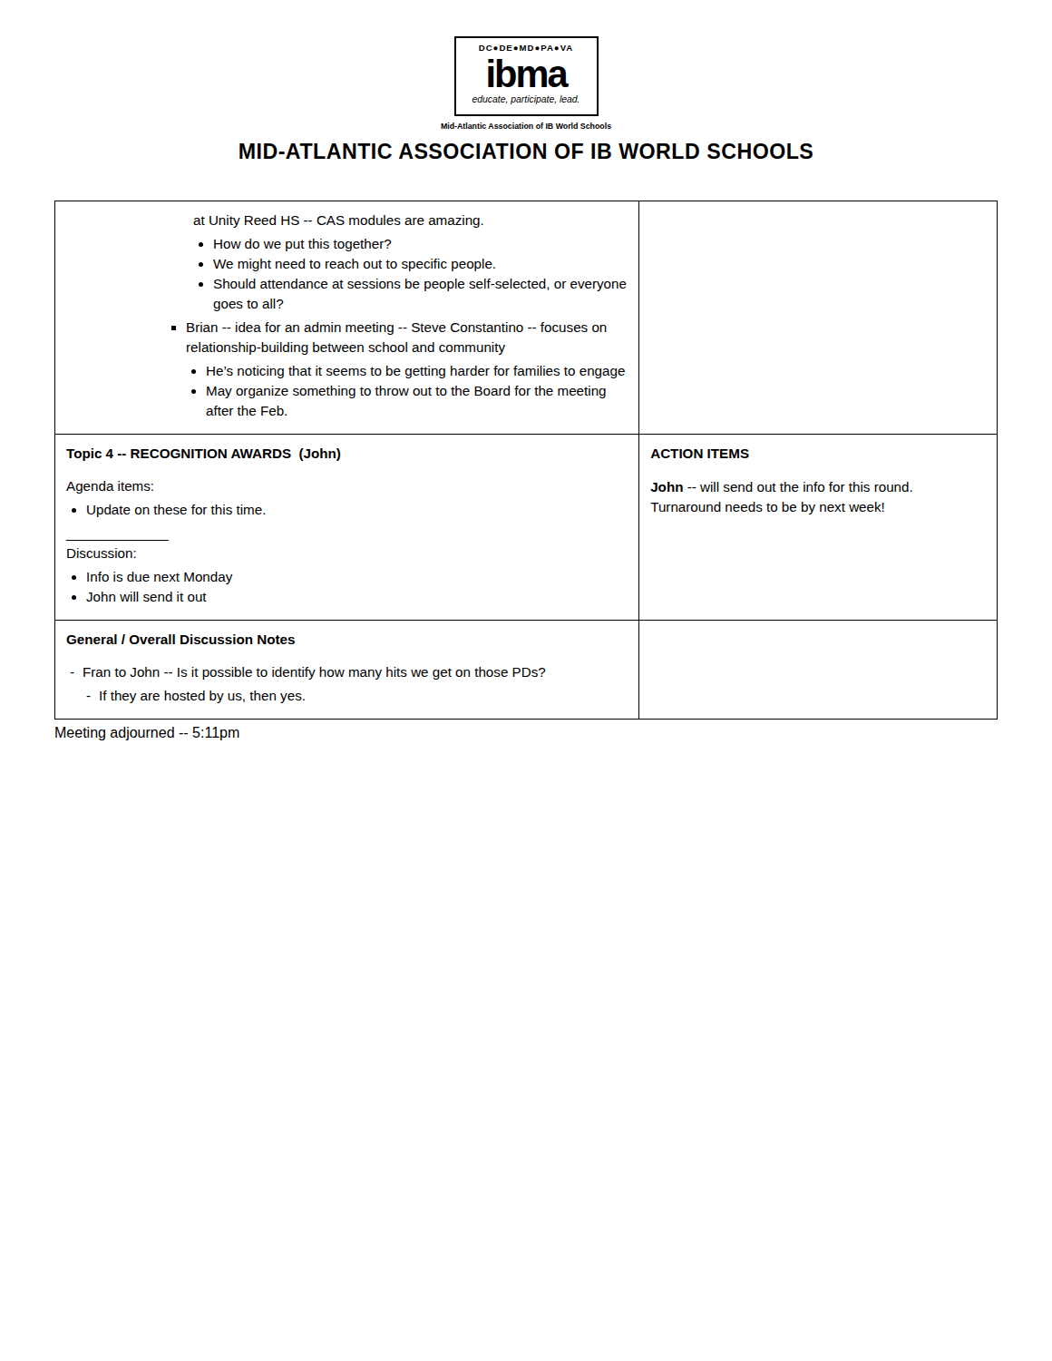DC●DE●MD●PA●VA
ibma
educate, participate, lead.
Mid-Atlantic Association of IB World Schools
MID-ATLANTIC ASSOCIATION OF IB WORLD SCHOOLS
| at Unity Reed HS -- CAS modules are amazing. How do we put this together? We might need to reach out to specific people. Should attendance at sessions be people self-selected, or everyone goes to all? Brian -- idea for an admin meeting -- Steve Constantino -- focuses on relationship-building between school and community He’s noticing that it seems to be getting harder for families to engage May organize something to throw out to the Board for the meeting after the Feb. | |
| Topic 4 -- RECOGNITION AWARDS (John) Agenda items: Update on these for this time. _______________ Discussion: Info is due next Monday John will send it out | ACTION ITEMS John -- will send out the info for this round. Turnaround needs to be by next week! |
| General / Overall Discussion Notes Fran to John -- Is it possible to identify how many hits we get on those PDs? If they are hosted by us, then yes. | |
Meeting adjourned -- 5:11pm